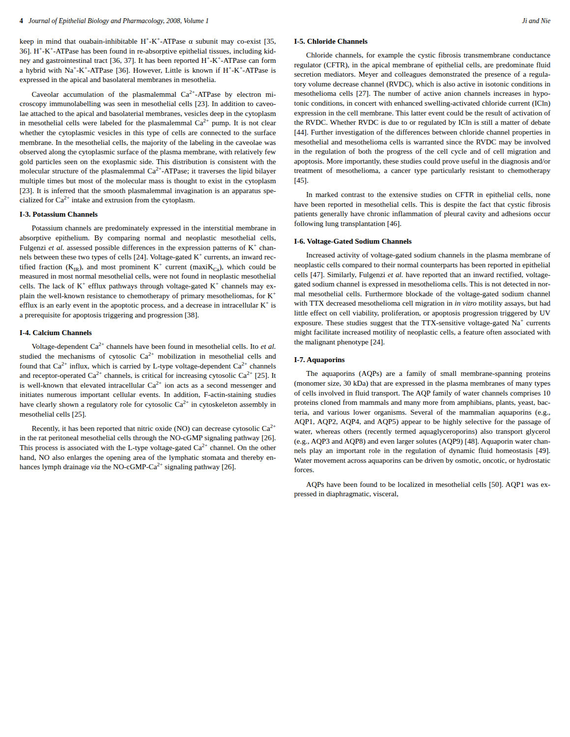4 Journal of Epithelial Biology and Pharmacology, 2008, Volume 1
Ji and Nie
keep in mind that ouabain-inhibitable H+-K+-ATPase α subunit may co-exist [35, 36]. H+-K+-ATPase has been found in re-absorptive epithelial tissues, including kidney and gastrointestinal tract [36, 37]. It has been reported H+-K+-ATPase can form a hybrid with Na+-K+-ATPase [36]. However, Little is known if H+-K+-ATPase is expressed in the apical and basolateral membranes in mesothelia.
Caveolar accumulation of the plasmalemmal Ca2+-ATPase by electron microscopy immunolabelling was seen in mesothelial cells [23]. In addition to caveolae attached to the apical and basolaterial membranes, vesicles deep in the cytoplasm in mesothelial cells were labeled for the plasmalemmal Ca2+ pump. It is not clear whether the cytoplasmic vesicles in this type of cells are connected to the surface membrane. In the mesothelial cells, the majority of the labeling in the caveolae was observed along the cytoplasmic surface of the plasma membrane, with relatively few gold particles seen on the exoplasmic side. This distribution is consistent with the molecular structure of the plasmalemmal Ca2+-ATPase; it traverses the lipid bilayer multiple times but most of the molecular mass is thought to exist in the cytoplasm [23]. It is inferred that the smooth plasmalemmal invagination is an apparatus specialized for Ca2+ intake and extrusion from the cytoplasm.
I-3. Potassium Channels
Potassium channels are predominately expressed in the interstitial membrane in absorptive epithelium. By comparing normal and neoplastic mesothelial cells, Fulgenzi et al. assessed possible differences in the expression patterns of K+ channels between these two types of cells [24]. Voltage-gated K+ currents, an inward rectified fraction (KIR), and most prominent K+ current (maxiKCa), which could be measured in most normal mesothelial cells, were not found in neoplastic mesothelial cells. The lack of K+ efflux pathways through voltage-gated K+ channels may explain the well-known resistance to chemotherapy of primary mesotheliomas, for K+ efflux is an early event in the apoptotic process, and a decrease in intracellular K+ is a prerequisite for apoptosis triggering and progression [38].
I-4. Calcium Channels
Voltage-dependent Ca2+ channels have been found in mesothelial cells. Ito et al. studied the mechanisms of cytosolic Ca2+ mobilization in mesothelial cells and found that Ca2+ influx, which is carried by L-type voltage-dependent Ca2+ channels and receptor-operated Ca2+ channels, is critical for increasing cytosolic Ca2+ [25]. It is well-known that elevated intracellular Ca2+ ion acts as a second messenger and initiates numerous important cellular events. In addition, F-actin-staining studies have clearly shown a regulatory role for cytosolic Ca2+ in cytoskeleton assembly in mesothelial cells [25].
Recently, it has been reported that nitric oxide (NO) can decrease cytosolic Ca2+ in the rat peritoneal mesothelial cells through the NO-cGMP signaling pathway [26]. This process is associated with the L-type voltage-gated Ca2+ channel. On the other hand, NO also enlarges the opening area of the lymphatic stomata and thereby enhances lymph drainage via the NO-cGMP-Ca2+ signaling pathway [26].
I-5. Chloride Channels
Chloride channels, for example the cystic fibrosis transmembrane conductance regulator (CFTR), in the apical membrane of epithelial cells, are predominate fluid secretion mediators. Meyer and colleagues demonstrated the presence of a regulatory volume decrease channel (RVDC), which is also active in isotonic conditions in mesothelioma cells [27]. The number of active anion channels increases in hypotonic conditions, in concert with enhanced swelling-activated chloride current (ICln) expression in the cell membrane. This latter event could be the result of activation of the RVDC. Whether RVDC is due to or regulated by ICln is still a matter of debate [44]. Further investigation of the differences between chloride channel properties in mesothelial and mesothelioma cells is warranted since the RVDC may be involved in the regulation of both the progress of the cell cycle and of cell migration and apoptosis. More importantly, these studies could prove useful in the diagnosis and/or treatment of mesothelioma, a cancer type particularly resistant to chemotherapy [45].
In marked contrast to the extensive studies on CFTR in epithelial cells, none have been reported in mesothelial cells. This is despite the fact that cystic fibrosis patients generally have chronic inflammation of pleural cavity and adhesions occur following lung transplantation [46].
I-6. Voltage-Gated Sodium Channels
Increased activity of voltage-gated sodium channels in the plasma membrane of neoplastic cells compared to their normal counterparts has been reported in epithelial cells [47]. Similarly, Fulgenzi et al. have reported that an inward rectified, voltage-gated sodium channel is expressed in mesothelioma cells. This is not detected in normal mesothelial cells. Furthermore blockade of the voltage-gated sodium channel with TTX decreased mesothelioma cell migration in in vitro motility assays, but had little effect on cell viability, proliferation, or apoptosis progression triggered by UV exposure. These studies suggest that the TTX-sensitive voltage-gated Na+ currents might facilitate increased motility of neoplastic cells, a feature often associated with the malignant phenotype [24].
I-7. Aquaporins
The aquaporins (AQPs) are a family of small membrane-spanning proteins (monomer size, 30 kDa) that are expressed in the plasma membranes of many types of cells involved in fluid transport. The AQP family of water channels comprises 10 proteins cloned from mammals and many more from amphibians, plants, yeast, bacteria, and various lower organisms. Several of the mammalian aquaporins (e.g., AQP1, AQP2, AQP4, and AQP5) appear to be highly selective for the passage of water, whereas others (recently termed aquaglyceroporins) also transport glycerol (e.g., AQP3 and AQP8) and even larger solutes (AQP9) [48]. Aquaporin water channels play an important role in the regulation of dynamic fluid homeostasis [49]. Water movement across aquaporins can be driven by osmotic, oncotic, or hydrostatic forces.
AQPs have been found to be localized in mesothelial cells [50]. AQP1 was expressed in diaphragmatic, visceral,